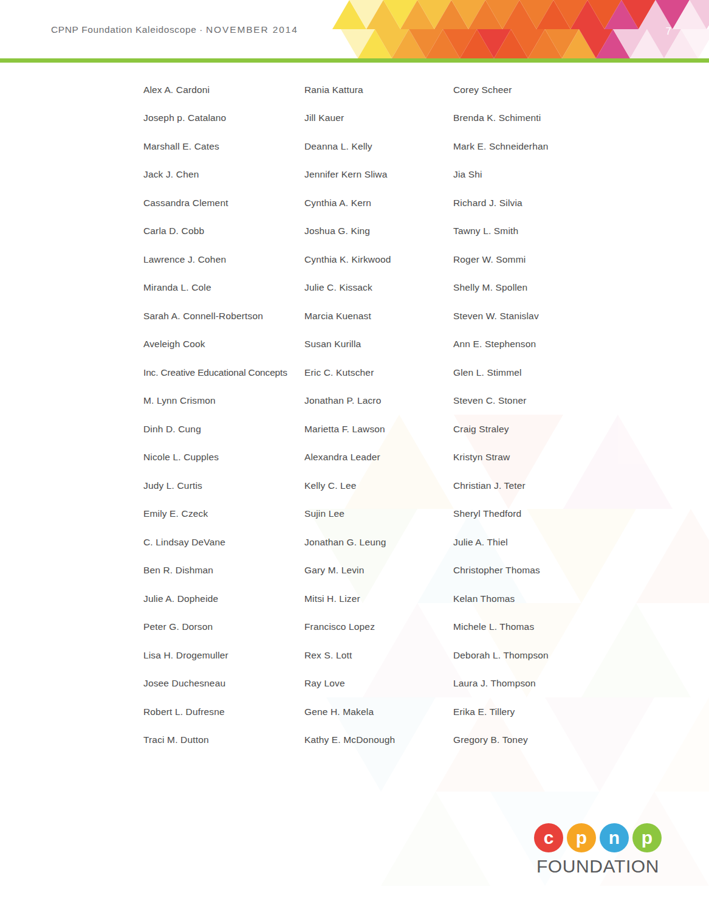CPNP Foundation Kaleidoscope · NOVEMBER 2014
7
Alex A. Cardoni
Rania Kattura
Corey Scheer
Joseph p. Catalano
Jill Kauer
Brenda K. Schimenti
Marshall E. Cates
Deanna L. Kelly
Mark E. Schneiderhan
Jack J. Chen
Jennifer Kern Sliwa
Jia Shi
Cassandra Clement
Cynthia A. Kern
Richard J. Silvia
Carla D. Cobb
Joshua G. King
Tawny L. Smith
Lawrence J. Cohen
Cynthia K. Kirkwood
Roger W. Sommi
Miranda L. Cole
Julie C. Kissack
Shelly M. Spollen
Sarah A. Connell-Robertson
Marcia Kuenast
Steven W. Stanislav
Aveleigh Cook
Susan Kurilla
Ann E. Stephenson
Inc. Creative Educational Concepts
Eric C. Kutscher
Glen L. Stimmel
M. Lynn Crismon
Jonathan P. Lacro
Steven C. Stoner
Dinh D. Cung
Marietta F. Lawson
Craig Straley
Nicole L. Cupples
Alexandra Leader
Kristyn Straw
Judy L. Curtis
Kelly C. Lee
Christian J. Teter
Emily E. Czeck
Sujin Lee
Sheryl Thedford
C. Lindsay DeVane
Jonathan G. Leung
Julie A. Thiel
Ben R. Dishman
Gary M. Levin
Christopher Thomas
Julie A. Dopheide
Mitsi H. Lizer
Kelan Thomas
Peter G. Dorson
Francisco Lopez
Michele L. Thomas
Lisa H. Drogemuller
Rex S. Lott
Deborah L. Thompson
Josee Duchesneau
Ray Love
Laura J. Thompson
Robert L. Dufresne
Gene H. Makela
Erika E. Tillery
Traci M. Dutton
Kathy E. McDonough
Gregory B. Toney
c
p
n
p
FOUNDATION